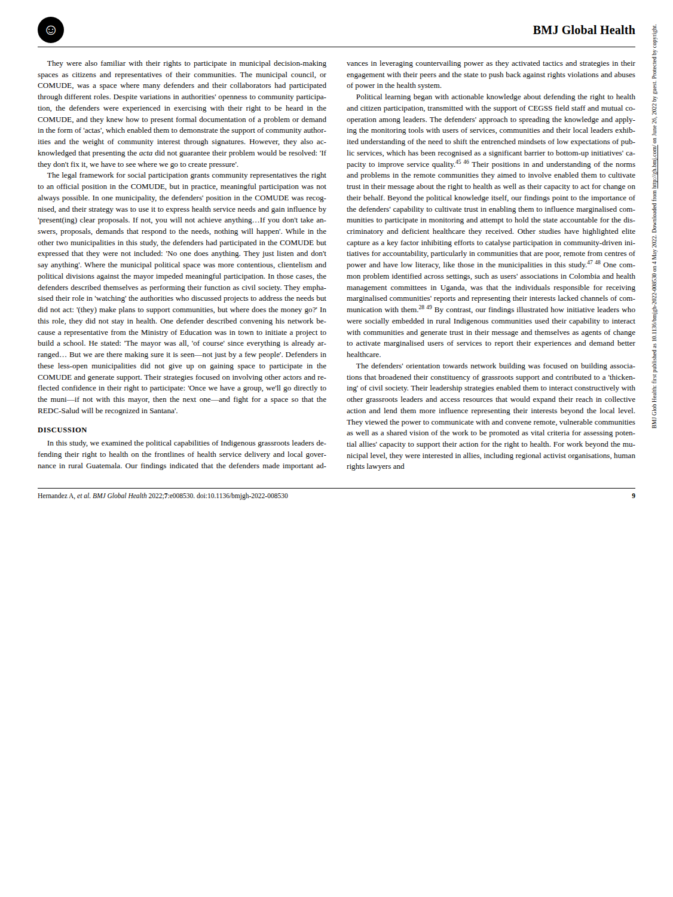BMJ Glob Health: first published as 10.1136/bmjgh-2022-008530 on 4 May 2022. Downloaded from http://gh.bmj.com/ on June 26, 2022 by guest. Protected by copyright.
☺
BMJ Global Health
They were also familiar with their rights to participate in municipal decision-making spaces as citizens and representatives of their communities. The municipal council, or COMUDE, was a space where many defenders and their collaborators had participated through different roles. Despite variations in authorities' openness to community participation, the defenders were experienced in exercising with their right to be heard in the COMUDE, and they knew how to present formal documentation of a problem or demand in the form of 'actas', which enabled them to demonstrate the support of community authorities and the weight of community interest through signatures. However, they also acknowledged that presenting the acta did not guarantee their problem would be resolved: 'If they don't fix it, we have to see where we go to create pressure'.
The legal framework for social participation grants community representatives the right to an official position in the COMUDE, but in practice, meaningful participation was not always possible. In one municipality, the defenders' position in the COMUDE was recognised, and their strategy was to use it to express health service needs and gain influence by 'present(ing) clear proposals. If not, you will not achieve anything…If you don't take answers, proposals, demands that respond to the needs, nothing will happen'. While in the other two municipalities in this study, the defenders had participated in the COMUDE but expressed that they were not included: 'No one does anything. They just listen and don't say anything'. Where the municipal political space was more contentious, clientelism and political divisions against the mayor impeded meaningful participation. In those cases, the defenders described themselves as performing their function as civil society. They emphasised their role in 'watching' the authorities who discussed projects to address the needs but did not act: '(they) make plans to support communities, but where does the money go?' In this role, they did not stay in health. One defender described convening his network because a representative from the Ministry of Education was in town to initiate a project to build a school. He stated: 'The mayor was all, 'of course' since everything is already arranged… But we are there making sure it is seen—not just by a few people'. Defenders in these less-open municipalities did not give up on gaining space to participate in the COMUDE and generate support. Their strategies focused on involving other actors and reflected confidence in their right to participate: 'Once we have a group, we'll go directly to the muni—if not with this mayor, then the next one—and fight for a space so that the REDC-Salud will be recognized in Santana'.
Discussion
In this study, we examined the political capabilities of Indigenous grassroots leaders defending their right to health on the frontlines of health service delivery and local governance in rural Guatemala. Our findings indicated that the defenders made important advances in leveraging countervailing power as they activated tactics and strategies in their engagement with their peers and the state to push back against rights violations and abuses of power in the health system.
Political learning began with actionable knowledge about defending the right to health and citizen participation, transmitted with the support of CEGSS field staff and mutual cooperation among leaders. The defenders' approach to spreading the knowledge and applying the monitoring tools with users of services, communities and their local leaders exhibited understanding of the need to shift the entrenched mindsets of low expectations of public services, which has been recognised as a significant barrier to bottom-up initiatives' capacity to improve service quality.45 46 Their positions in and understanding of the norms and problems in the remote communities they aimed to involve enabled them to cultivate trust in their message about the right to health as well as their capacity to act for change on their behalf. Beyond the political knowledge itself, our findings point to the importance of the defenders' capability to cultivate trust in enabling them to influence marginalised communities to participate in monitoring and attempt to hold the state accountable for the discriminatory and deficient healthcare they received. Other studies have highlighted elite capture as a key factor inhibiting efforts to catalyse participation in community-driven initiatives for accountability, particularly in communities that are poor, remote from centres of power and have low literacy, like those in the municipalities in this study.47 48 One common problem identified across settings, such as users' associations in Colombia and health management committees in Uganda, was that the individuals responsible for receiving marginalised communities' reports and representing their interests lacked channels of communication with them.28 49 By contrast, our findings illustrated how initiative leaders who were socially embedded in rural Indigenous communities used their capability to interact with communities and generate trust in their message and themselves as agents of change to activate marginalised users of services to report their experiences and demand better healthcare.
The defenders' orientation towards network building was focused on building associations that broadened their constituency of grassroots support and contributed to a 'thickening' of civil society. Their leadership strategies enabled them to interact constructively with other grassroots leaders and access resources that would expand their reach in collective action and lend them more influence representing their interests beyond the local level. They viewed the power to communicate with and convene remote, vulnerable communities as well as a shared vision of the work to be promoted as vital criteria for assessing potential allies' capacity to support their action for the right to health. For work beyond the municipal level, they were interested in allies, including regional activist organisations, human rights lawyers and
Hernandez A, et al. BMJ Global Health 2022;7:e008530. doi:10.1136/bmjgh-2022-008530
9